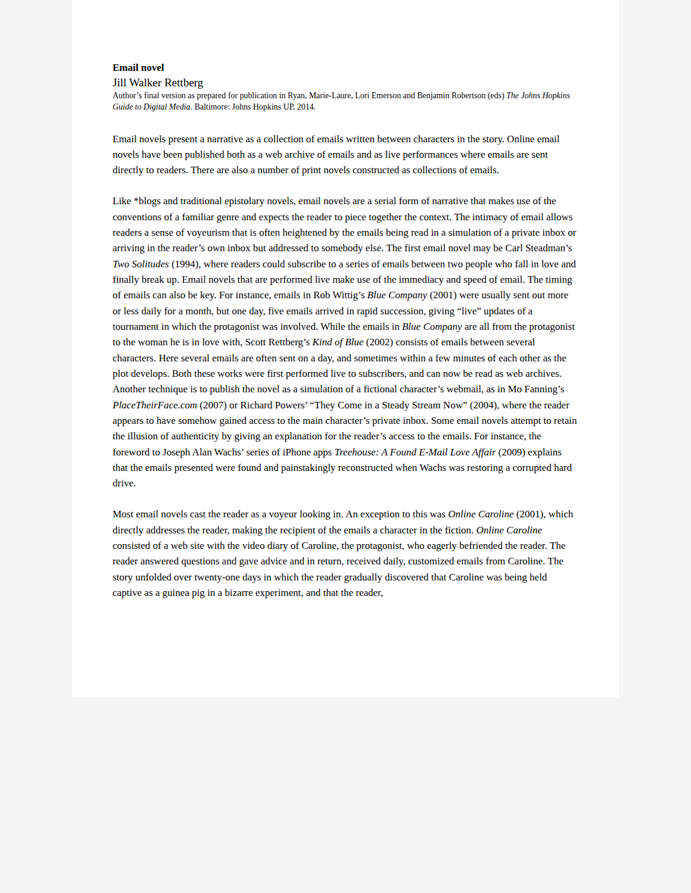Email novel
Jill Walker Rettberg
Author’s final version as prepared for publication in Ryan, Marie-Laure, Lori Emerson and Benjamin Robertson (eds) The Johns Hopkins Guide to Digital Media. Baltimore: Johns Hopkins UP, 2014.
Email novels present a narrative as a collection of emails written between characters in the story. Online email novels have been published both as a web archive of emails and as live performances where emails are sent directly to readers. There are also a number of print novels constructed as collections of emails.
Like *blogs and traditional epistolary novels, email novels are a serial form of narrative that makes use of the conventions of a familiar genre and expects the reader to piece together the context. The intimacy of email allows readers a sense of voyeurism that is often heightened by the emails being read in a simulation of a private inbox or arriving in the reader’s own inbox but addressed to somebody else. The first email novel may be Carl Steadman’s Two Solitudes (1994), where readers could subscribe to a series of emails between two people who fall in love and finally break up. Email novels that are performed live make use of the immediacy and speed of email. The timing of emails can also be key. For instance, emails in Rob Wittig’s Blue Company (2001) were usually sent out more or less daily for a month, but one day, five emails arrived in rapid succession, giving “live” updates of a tournament in which the protagonist was involved. While the emails in Blue Company are all from the protagonist to the woman he is in love with, Scott Rettberg’s Kind of Blue (2002) consists of emails between several characters. Here several emails are often sent on a day, and sometimes within a few minutes of each other as the plot develops. Both these works were first performed live to subscribers, and can now be read as web archives. Another technique is to publish the novel as a simulation of a fictional character’s webmail, as in Mo Fanning’s PlaceTheirFace.com (2007) or Richard Powers’ “They Come in a Steady Stream Now” (2004), where the reader appears to have somehow gained access to the main character’s private inbox. Some email novels attempt to retain the illusion of authenticity by giving an explanation for the reader’s access to the emails. For instance, the foreword to Joseph Alan Wachs’ series of iPhone apps Treehouse: A Found E-Mail Love Affair (2009) explains that the emails presented were found and painstakingly reconstructed when Wachs was restoring a corrupted hard drive.
Most email novels cast the reader as a voyeur looking in. An exception to this was Online Caroline (2001), which directly addresses the reader, making the recipient of the emails a character in the fiction. Online Caroline consisted of a web site with the video diary of Caroline, the protagonist, who eagerly befriended the reader. The reader answered questions and gave advice and in return, received daily, customized emails from Caroline. The story unfolded over twenty-one days in which the reader gradually discovered that Caroline was being held captive as a guinea pig in a bizarre experiment, and that the reader,